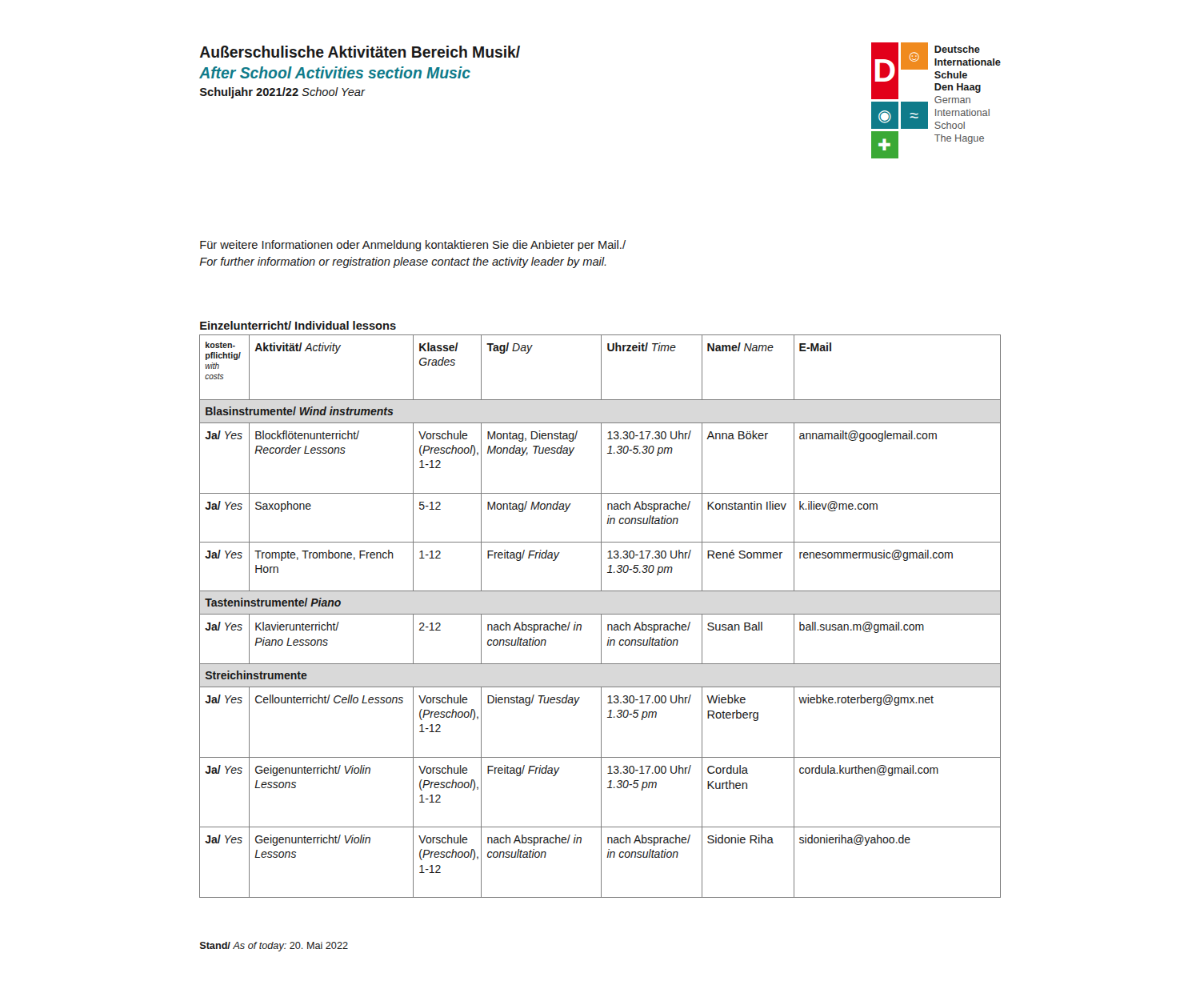Außerschulische Aktivitäten Bereich Musik/
After School Activities section Music
Schuljahr 2021/22 School Year
☺
D
◉
≈
✚
Deutsche
Internationale
Schule
Den Haag
German
International
School
The Hague
Für weitere Informationen oder Anmeldung kontaktieren Sie die Anbieter per Mail./
For further information or registration please contact the activity leader by mail.
Einzelunterricht/ Individual lessons
| kosten- pflichtig/ with costs | Aktivität/ Activity | Klasse/ Grades | Tag/ Day | Uhrzeit/ Time | Name/ Name | E-Mail |
| --- | --- | --- | --- | --- | --- | --- |
| Blasinstrumente/ Wind instruments |
| Ja/ Yes | Blockflötenunterricht/ Recorder Lessons | Vorschule ( Preschool ), 1-12 | Montag, Dienstag/ Monday, Tuesday | 13.30-17.30 Uhr/ 1.30-5.30 pm | Anna Böker | annamailt@googlemail.com |
| Ja/ Yes | Saxophone | 5-12 | Montag/ Monday | nach Absprache/ in consultation | Konstantin Iliev | k.iliev@me.com |
| Ja/ Yes | Trompte, Trombone, French Horn | 1-12 | Freitag/ Friday | 13.30-17.30 Uhr/ 1.30-5.30 pm | René Sommer | renesommermusic@gmail.com |
| Tasteninstrumente/ Piano |
| Ja/ Yes | Klavierunterricht/ Piano Lessons | 2-12 | nach Absprache/ in consultation | nach Absprache/ in consultation | Susan Ball | ball.susan.m@gmail.com |
| Streichinstrumente |
| Ja/ Yes | Cellounterricht/ Cello Lessons | Vorschule ( Preschool ), 1-12 | Dienstag/ Tuesday | 13.30-17.00 Uhr/ 1.30-5 pm | Wiebke Roterberg | wiebke.roterberg@gmx.net |
| Ja/ Yes | Geigenunterricht/ Violin Lessons | Vorschule ( Preschool ), 1-12 | Freitag/ Friday | 13.30-17.00 Uhr/ 1.30-5 pm | Cordula Kurthen | cordula.kurthen@gmail.com |
| Ja/ Yes | Geigenunterricht/ Violin Lessons | Vorschule ( Preschool ), 1-12 | nach Absprache/ in consultation | nach Absprache/ in consultation | Sidonie Riha | sidonieriha@yahoo.de |
Stand/ As of today: 20. Mai 2022